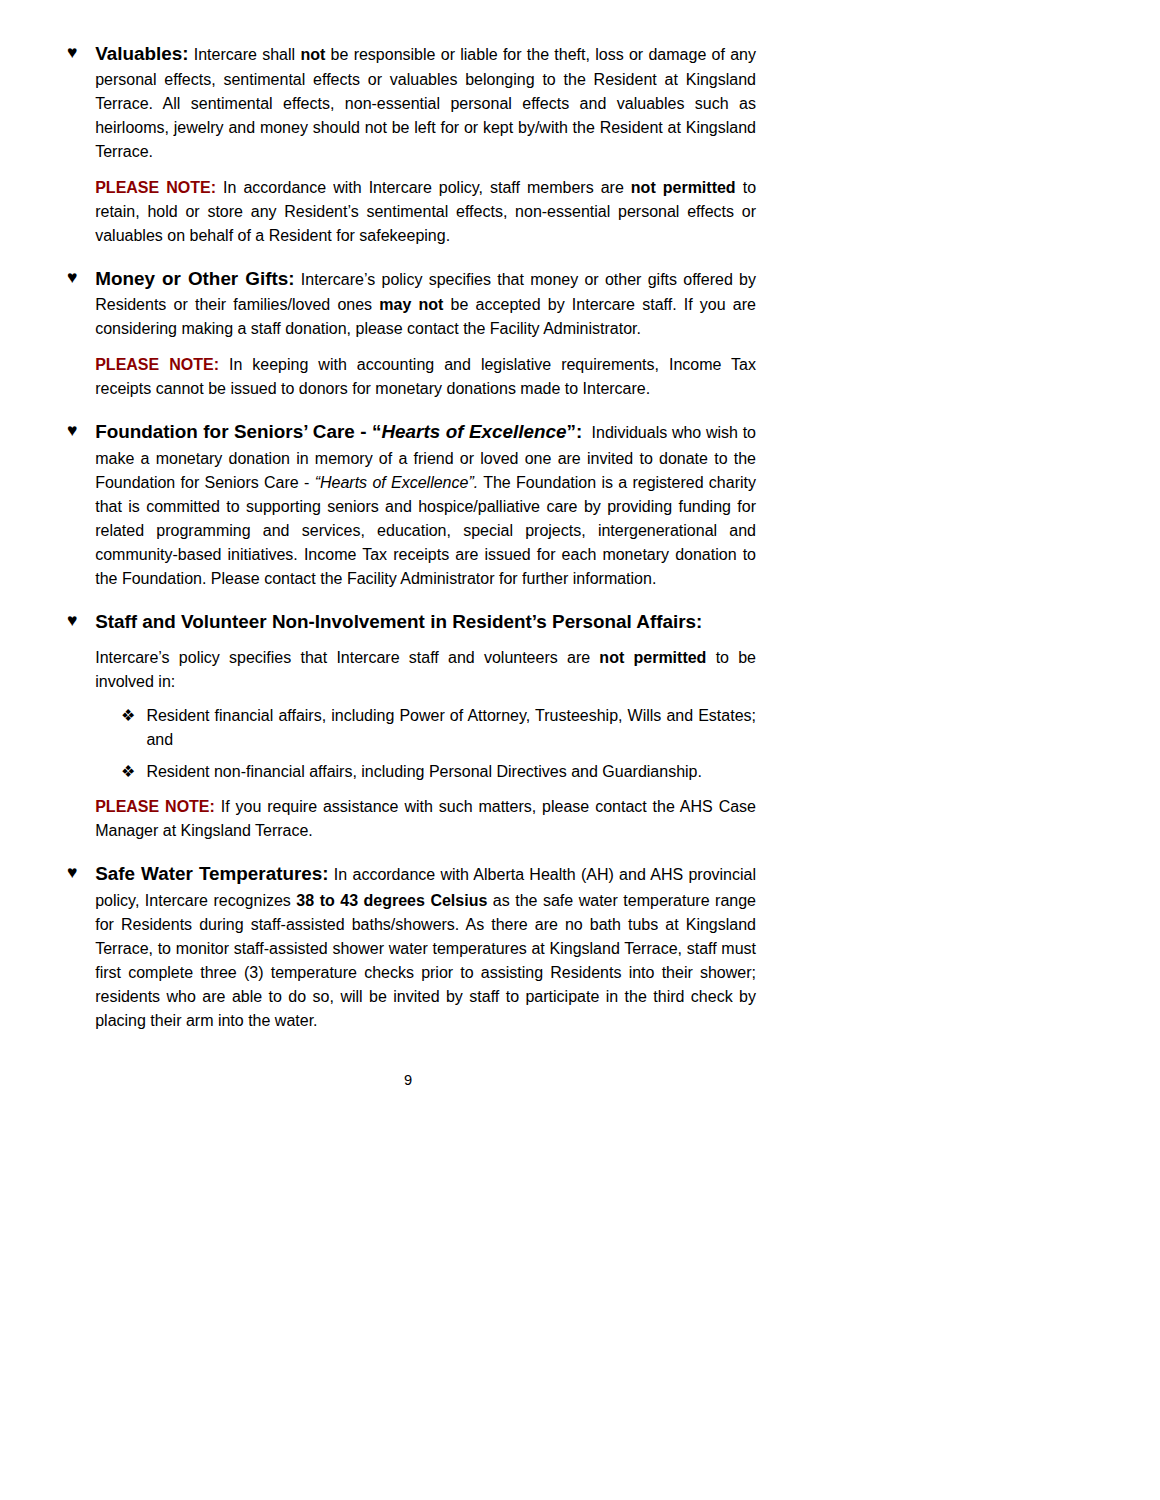Valuables: Intercare shall not be responsible or liable for the theft, loss or damage of any personal effects, sentimental effects or valuables belonging to the Resident at Kingsland Terrace. All sentimental effects, non-essential personal effects and valuables such as heirlooms, jewelry and money should not be left for or kept by/with the Resident at Kingsland Terrace.
PLEASE NOTE: In accordance with Intercare policy, staff members are not permitted to retain, hold or store any Resident’s sentimental effects, non-essential personal effects or valuables on behalf of a Resident for safekeeping.
Money or Other Gifts: Intercare’s policy specifies that money or other gifts offered by Residents or their families/loved ones may not be accepted by Intercare staff. If you are considering making a staff donation, please contact the Facility Administrator.
PLEASE NOTE: In keeping with accounting and legislative requirements, Income Tax receipts cannot be issued to donors for monetary donations made to Intercare.
Foundation for Seniors’ Care - “Hearts of Excellence”: Individuals who wish to make a monetary donation in memory of a friend or loved one are invited to donate to the Foundation for Seniors Care - “Hearts of Excellence”. The Foundation is a registered charity that is committed to supporting seniors and hospice/palliative care by providing funding for related programming and services, education, special projects, intergenerational and community-based initiatives. Income Tax receipts are issued for each monetary donation to the Foundation. Please contact the Facility Administrator for further information.
Staff and Volunteer Non-Involvement in Resident’s Personal Affairs:
Intercare’s policy specifies that Intercare staff and volunteers are not permitted to be involved in:
Resident financial affairs, including Power of Attorney, Trusteeship, Wills and Estates; and
Resident non-financial affairs, including Personal Directives and Guardianship.
PLEASE NOTE: If you require assistance with such matters, please contact the AHS Case Manager at Kingsland Terrace.
Safe Water Temperatures: In accordance with Alberta Health (AH) and AHS provincial policy, Intercare recognizes 38 to 43 degrees Celsius as the safe water temperature range for Residents during staff-assisted baths/showers. As there are no bath tubs at Kingsland Terrace, to monitor staff-assisted shower water temperatures at Kingsland Terrace, staff must first complete three (3) temperature checks prior to assisting Residents into their shower; residents who are able to do so, will be invited by staff to participate in the third check by placing their arm into the water.
9